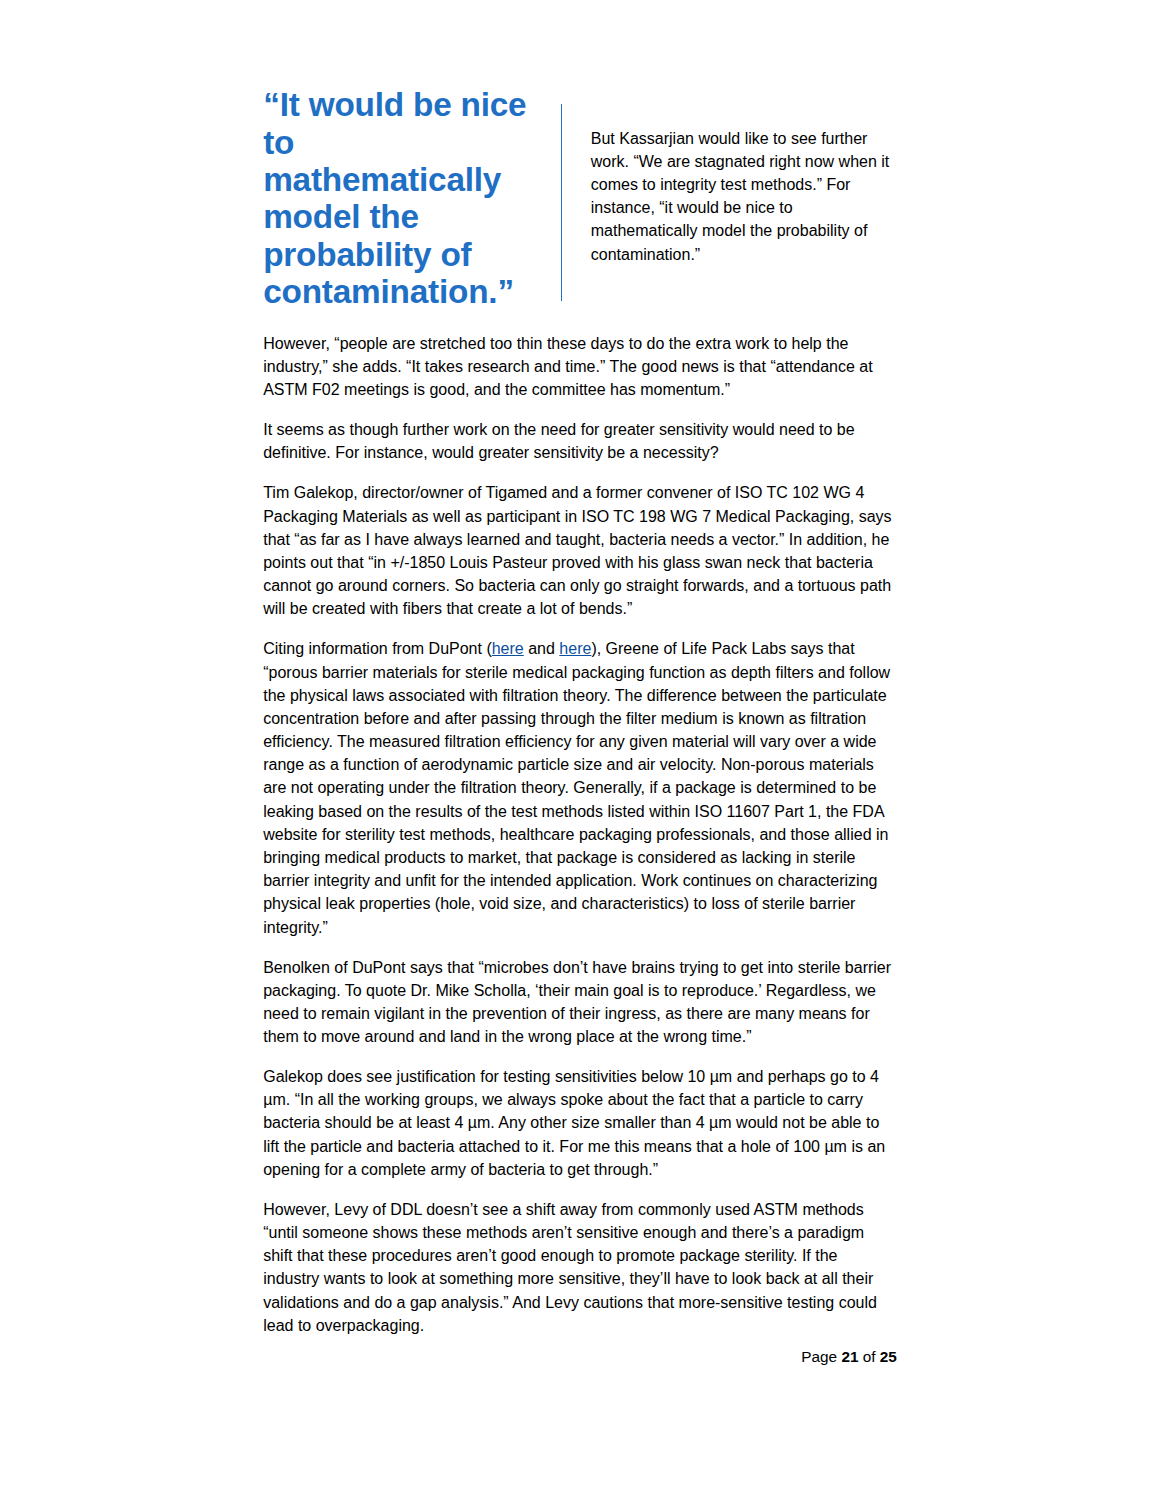“It would be nice to mathematically model the probability of contamination.”
But Kassarjian would like to see further work. “We are stagnated right now when it comes to integrity test methods.” For instance, “it would be nice to mathematically model the probability of contamination.”
However, “people are stretched too thin these days to do the extra work to help the industry,” she adds. “It takes research and time.” The good news is that “attendance at ASTM F02 meetings is good, and the committee has momentum.”
It seems as though further work on the need for greater sensitivity would need to be definitive. For instance, would greater sensitivity be a necessity?
Tim Galekop, director/owner of Tigamed and a former convener of ISO TC 102 WG 4 Packaging Materials as well as participant in ISO TC 198 WG 7 Medical Packaging, says that “as far as I have always learned and taught, bacteria needs a vector.” In addition, he points out that “in +/-1850 Louis Pasteur proved with his glass swan neck that bacteria cannot go around corners. So bacteria can only go straight forwards, and a tortuous path will be created with fibers that create a lot of bends.”
Citing information from DuPont (here and here), Greene of Life Pack Labs says that “porous barrier materials for sterile medical packaging function as depth filters and follow the physical laws associated with filtration theory. The difference between the particulate concentration before and after passing through the filter medium is known as filtration efficiency. The measured filtration efficiency for any given material will vary over a wide range as a function of aerodynamic particle size and air velocity. Non-porous materials are not operating under the filtration theory. Generally, if a package is determined to be leaking based on the results of the test methods listed within ISO 11607 Part 1, the FDA website for sterility test methods, healthcare packaging professionals, and those allied in bringing medical products to market, that package is considered as lacking in sterile barrier integrity and unfit for the intended application. Work continues on characterizing physical leak properties (hole, void size, and characteristics) to loss of sterile barrier integrity.”
Benolken of DuPont says that “microbes don’t have brains trying to get into sterile barrier packaging. To quote Dr. Mike Scholla, ‘their main goal is to reproduce.’ Regardless, we need to remain vigilant in the prevention of their ingress, as there are many means for them to move around and land in the wrong place at the wrong time.”
Galekop does see justification for testing sensitivities below 10 µm and perhaps go to 4 µm. “In all the working groups, we always spoke about the fact that a particle to carry bacteria should be at least 4 µm. Any other size smaller than 4 µm would not be able to lift the particle and bacteria attached to it. For me this means that a hole of 100 µm is an opening for a complete army of bacteria to get through.”
However, Levy of DDL doesn’t see a shift away from commonly used ASTM methods “until someone shows these methods aren’t sensitive enough and there’s a paradigm shift that these procedures aren’t good enough to promote package sterility. If the industry wants to look at something more sensitive, they’ll have to look back at all their validations and do a gap analysis.” And Levy cautions that more-sensitive testing could lead to overpackaging.
Page 21 of 25